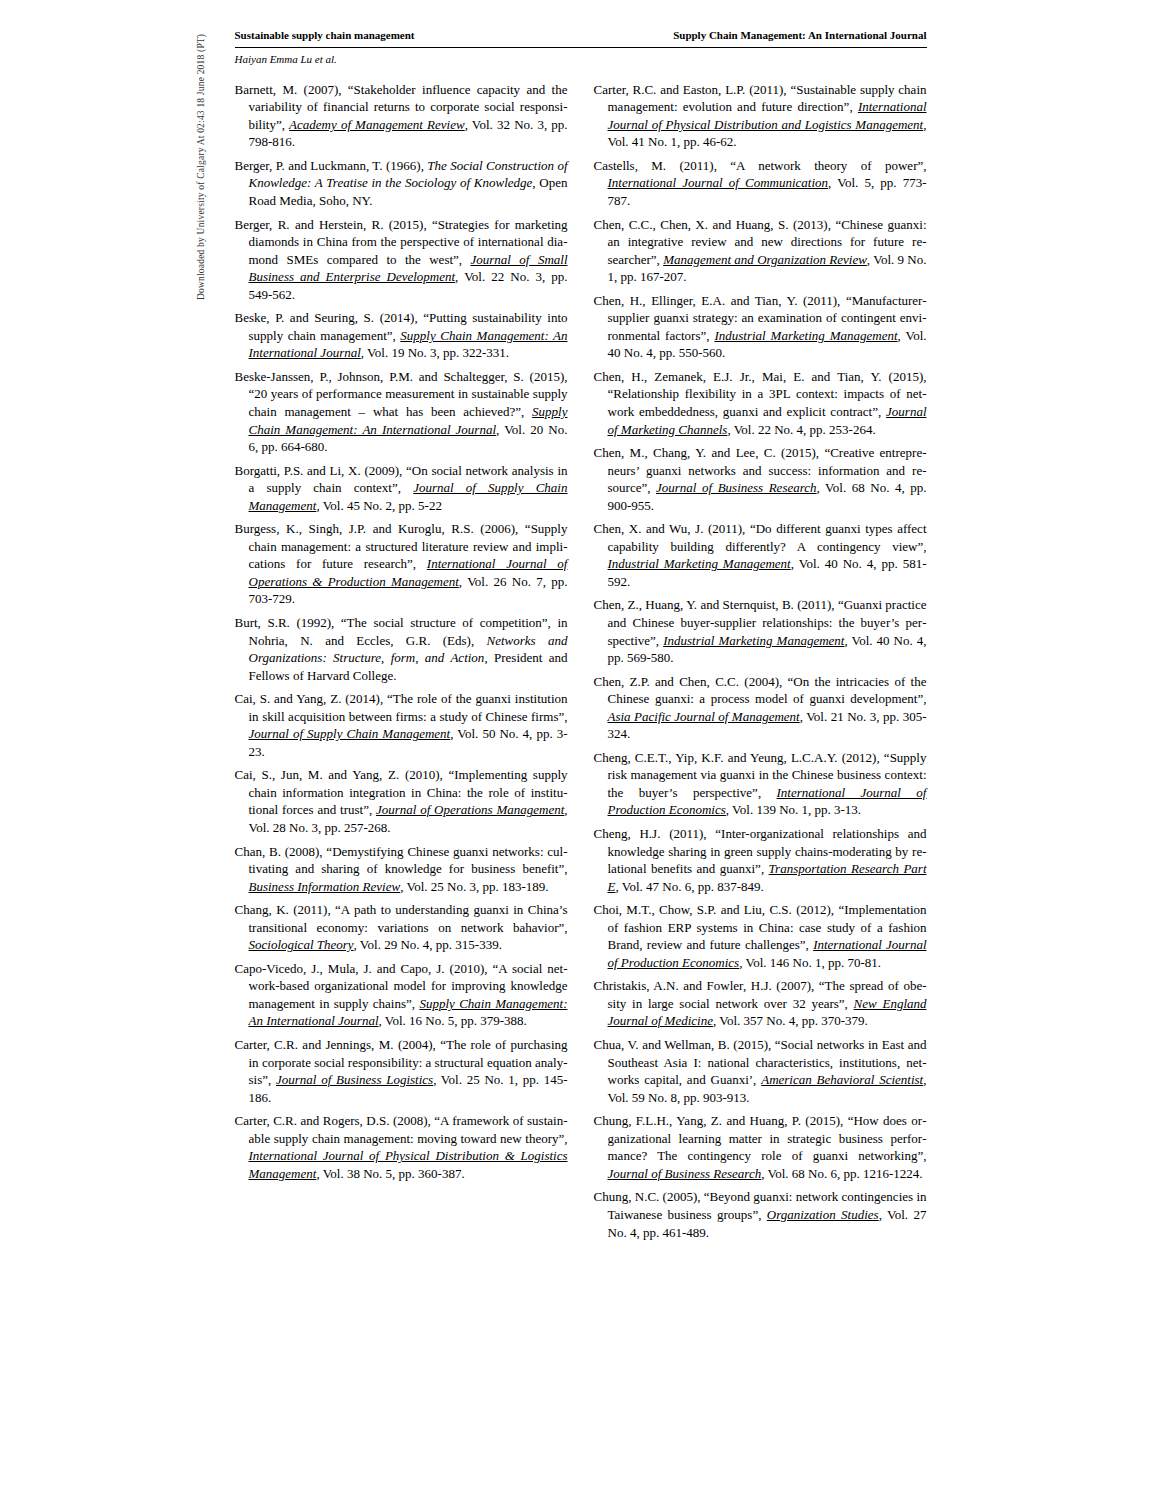Downloaded by University of Calgary At 02:43 18 June 2018 (PT)
Sustainable supply chain management
Supply Chain Management: An International Journal
Haiyan Emma Lu et al.
Barnett, M. (2007), “Stakeholder influence capacity and the variability of financial returns to corporate social responsibility”, Academy of Management Review, Vol. 32 No. 3, pp. 798-816.
Berger, P. and Luckmann, T. (1966), The Social Construction of Knowledge: A Treatise in the Sociology of Knowledge, Open Road Media, Soho, NY.
Berger, R. and Herstein, R. (2015), “Strategies for marketing diamonds in China from the perspective of international diamond SMEs compared to the west”, Journal of Small Business and Enterprise Development, Vol. 22 No. 3, pp. 549-562.
Beske, P. and Seuring, S. (2014), “Putting sustainability into supply chain management”, Supply Chain Management: An International Journal, Vol. 19 No. 3, pp. 322-331.
Beske-Janssen, P., Johnson, P.M. and Schaltegger, S. (2015), “20 years of performance measurement in sustainable supply chain management – what has been achieved?”, Supply Chain Management: An International Journal, Vol. 20 No. 6, pp. 664-680.
Borgatti, P.S. and Li, X. (2009), “On social network analysis in a supply chain context”, Journal of Supply Chain Management, Vol. 45 No. 2, pp. 5-22
Burgess, K., Singh, J.P. and Kuroglu, R.S. (2006), “Supply chain management: a structured literature review and implications for future research”, International Journal of Operations & Production Management, Vol. 26 No. 7, pp. 703-729.
Burt, S.R. (1992), “The social structure of competition”, in Nohria, N. and Eccles, G.R. (Eds), Networks and Organizations: Structure, form, and Action, President and Fellows of Harvard College.
Cai, S. and Yang, Z. (2014), “The role of the guanxi institution in skill acquisition between firms: a study of Chinese firms”, Journal of Supply Chain Management, Vol. 50 No. 4, pp. 3-23.
Cai, S., Jun, M. and Yang, Z. (2010), “Implementing supply chain information integration in China: the role of institutional forces and trust”, Journal of Operations Management, Vol. 28 No. 3, pp. 257-268.
Chan, B. (2008), “Demystifying Chinese guanxi networks: cultivating and sharing of knowledge for business benefit”, Business Information Review, Vol. 25 No. 3, pp. 183-189.
Chang, K. (2011), “A path to understanding guanxi in China’s transitional economy: variations on network bahavior”, Sociological Theory, Vol. 29 No. 4, pp. 315-339.
Capo-Vicedo, J., Mula, J. and Capo, J. (2010), “A social network-based organizational model for improving knowledge management in supply chains”, Supply Chain Management: An International Journal, Vol. 16 No. 5, pp. 379-388.
Carter, C.R. and Jennings, M. (2004), “The role of purchasing in corporate social responsibility: a structural equation analysis”, Journal of Business Logistics, Vol. 25 No. 1, pp. 145-186.
Carter, C.R. and Rogers, D.S. (2008), “A framework of sustainable supply chain management: moving toward new theory”, International Journal of Physical Distribution & Logistics Management, Vol. 38 No. 5, pp. 360-387.
Carter, R.C. and Easton, L.P. (2011), “Sustainable supply chain management: evolution and future direction”, International Journal of Physical Distribution and Logistics Management, Vol. 41 No. 1, pp. 46-62.
Castells, M. (2011), “A network theory of power”, International Journal of Communication, Vol. 5, pp. 773-787.
Chen, C.C., Chen, X. and Huang, S. (2013), “Chinese guanxi: an integrative review and new directions for future researcher”, Management and Organization Review, Vol. 9 No. 1, pp. 167-207.
Chen, H., Ellinger, E.A. and Tian, Y. (2011), “Manufacturer-supplier guanxi strategy: an examination of contingent environmental factors”, Industrial Marketing Management, Vol. 40 No. 4, pp. 550-560.
Chen, H., Zemanek, E.J. Jr., Mai, E. and Tian, Y. (2015), “Relationship flexibility in a 3PL context: impacts of network embeddedness, guanxi and explicit contract”, Journal of Marketing Channels, Vol. 22 No. 4, pp. 253-264.
Chen, M., Chang, Y. and Lee, C. (2015), “Creative entrepreneurs’ guanxi networks and success: information and resource”, Journal of Business Research, Vol. 68 No. 4, pp. 900-955.
Chen, X. and Wu, J. (2011), “Do different guanxi types affect capability building differently? A contingency view”, Industrial Marketing Management, Vol. 40 No. 4, pp. 581-592.
Chen, Z., Huang, Y. and Sternquist, B. (2011), “Guanxi practice and Chinese buyer-supplier relationships: the buyer’s perspective”, Industrial Marketing Management, Vol. 40 No. 4, pp. 569-580.
Chen, Z.P. and Chen, C.C. (2004), “On the intricacies of the Chinese guanxi: a process model of guanxi development”, Asia Pacific Journal of Management, Vol. 21 No. 3, pp. 305-324.
Cheng, C.E.T., Yip, K.F. and Yeung, L.C.A.Y. (2012), “Supply risk management via guanxi in the Chinese business context: the buyer’s perspective”, International Journal of Production Economics, Vol. 139 No. 1, pp. 3-13.
Cheng, H.J. (2011), “Inter-organizational relationships and knowledge sharing in green supply chains-moderating by relational benefits and guanxi”, Transportation Research Part E, Vol. 47 No. 6, pp. 837-849.
Choi, M.T., Chow, S.P. and Liu, C.S. (2012), “Implementation of fashion ERP systems in China: case study of a fashion Brand, review and future challenges”, International Journal of Production Economics, Vol. 146 No. 1, pp. 70-81.
Christakis, A.N. and Fowler, H.J. (2007), “The spread of obesity in large social network over 32 years”, New England Journal of Medicine, Vol. 357 No. 4, pp. 370-379.
Chua, V. and Wellman, B. (2015), “Social networks in East and Southeast Asia I: national characteristics, institutions, networks capital, and Guanxi’, American Behavioral Scientist, Vol. 59 No. 8, pp. 903-913.
Chung, F.L.H., Yang, Z. and Huang, P. (2015), “How does organizational learning matter in strategic business performance? The contingency role of guanxi networking”, Journal of Business Research, Vol. 68 No. 6, pp. 1216-1224.
Chung, N.C. (2005), “Beyond guanxi: network contingencies in Taiwanese business groups”, Organization Studies, Vol. 27 No. 4, pp. 461-489.